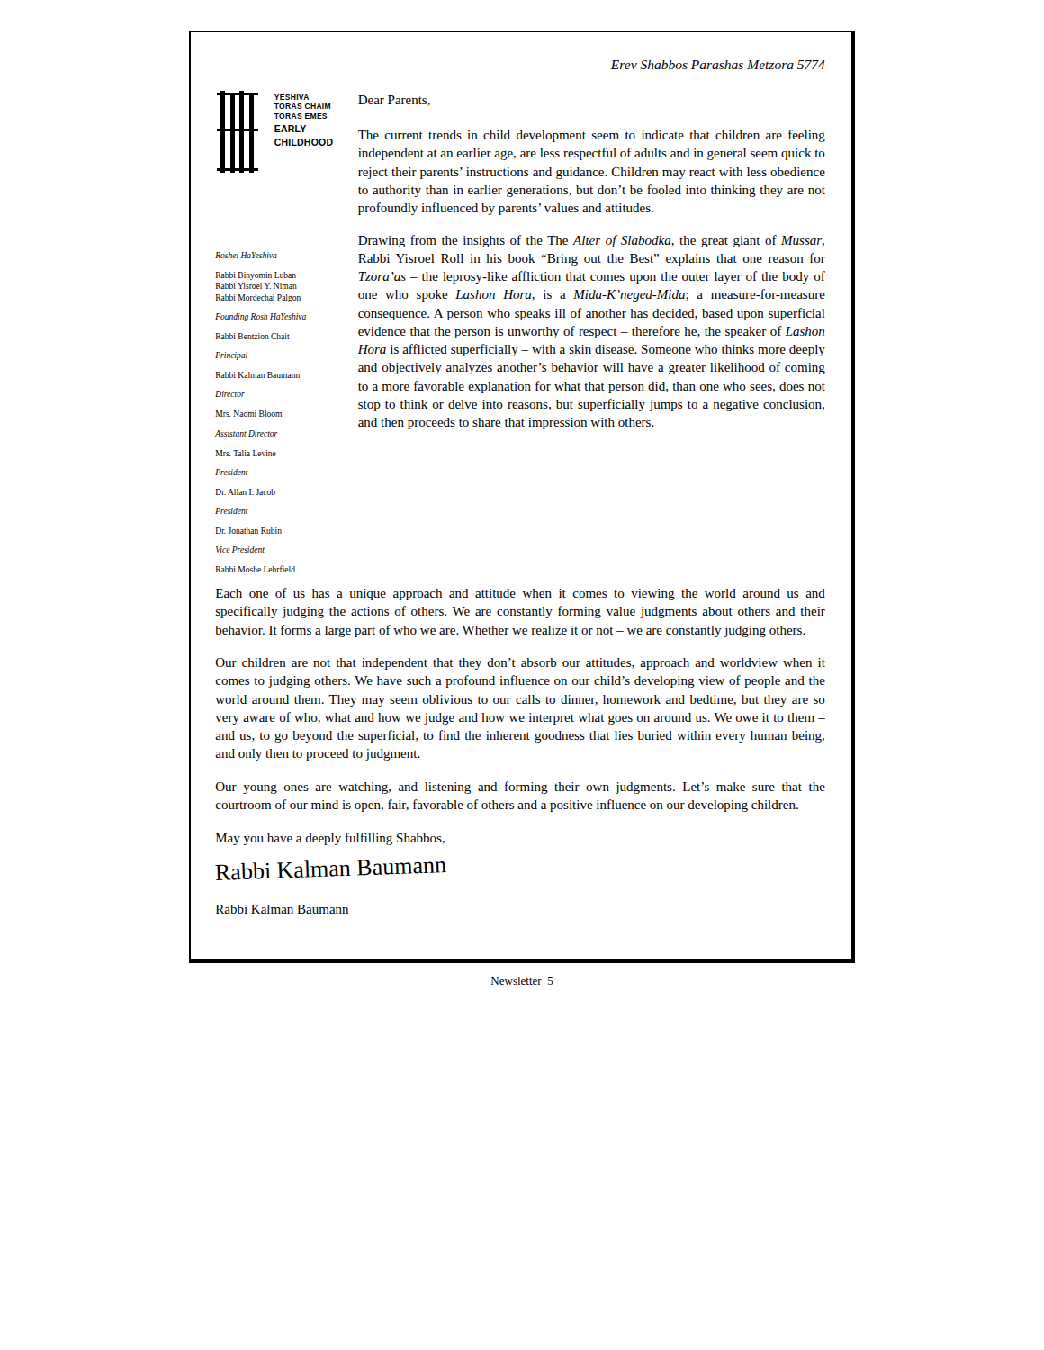Erev Shabbos Parashas Metzora 5774
YESHIVA
TORAS CHAIM
TORAS EMES EARLY CHILDHOOD
Roshei HaYeshiva
Rabbi Binyomin Luban
Rabbi Yisroel Y. Niman
Rabbi Mordechai Palgon
Founding Rosh HaYeshiva
Rabbi Bentzion Chait
Principal
Rabbi Kalman Baumann
Director
Mrs. Naomi Bloom
Assistant Director
Mrs. Talia Levine
President
Dr. Allan I. Jacob
President
Dr. Jonathan Rubin
Vice President
Rabbi Moshe Lehrfield
Dear Parents,
The current trends in child development seem to indicate that children are feeling independent at an earlier age, are less respectful of adults and in general seem quick to reject their parents’ instructions and guidance. Children may react with less obedience to authority than in earlier generations, but don’t be fooled into thinking they are not profoundly influenced by parents’ values and attitudes.
Drawing from the insights of the The Alter of Slabodka, the great giant of Mussar, Rabbi Yisroel Roll in his book “Bring out the Best” explains that one reason for Tzora’as – the leprosy-like affliction that comes upon the outer layer of the body of one who spoke Lashon Hora, is a Mida-K’neged-Mida; a measure-for-measure consequence. A person who speaks ill of another has decided, based upon superficial evidence that the person is unworthy of respect – therefore he, the speaker of Lashon Hora is afflicted superficially – with a skin disease. Someone who thinks more deeply and objectively analyzes another’s behavior will have a greater likelihood of coming to a more favorable explanation for what that person did, than one who sees, does not stop to think or delve into reasons, but superficially jumps to a negative conclusion, and then proceeds to share that impression with others.
Each one of us has a unique approach and attitude when it comes to viewing the world around us and specifically judging the actions of others. We are constantly forming value judgments about others and their behavior. It forms a large part of who we are. Whether we realize it or not – we are constantly judging others.
Our children are not that independent that they don’t absorb our attitudes, approach and worldview when it comes to judging others. We have such a profound influence on our child’s developing view of people and the world around them. They may seem oblivious to our calls to dinner, homework and bedtime, but they are so very aware of who, what and how we judge and how we interpret what goes on around us. We owe it to them – and us, to go beyond the superficial, to find the inherent goodness that lies buried within every human being, and only then to proceed to judgment.
Our young ones are watching, and listening and forming their own judgments. Let’s make sure that the courtroom of our mind is open, fair, favorable of others and a positive influence on our developing children.
May you have a deeply fulfilling Shabbos,
Rabbi Kalman Baumann
Rabbi Kalman Baumann
Newsletter 5